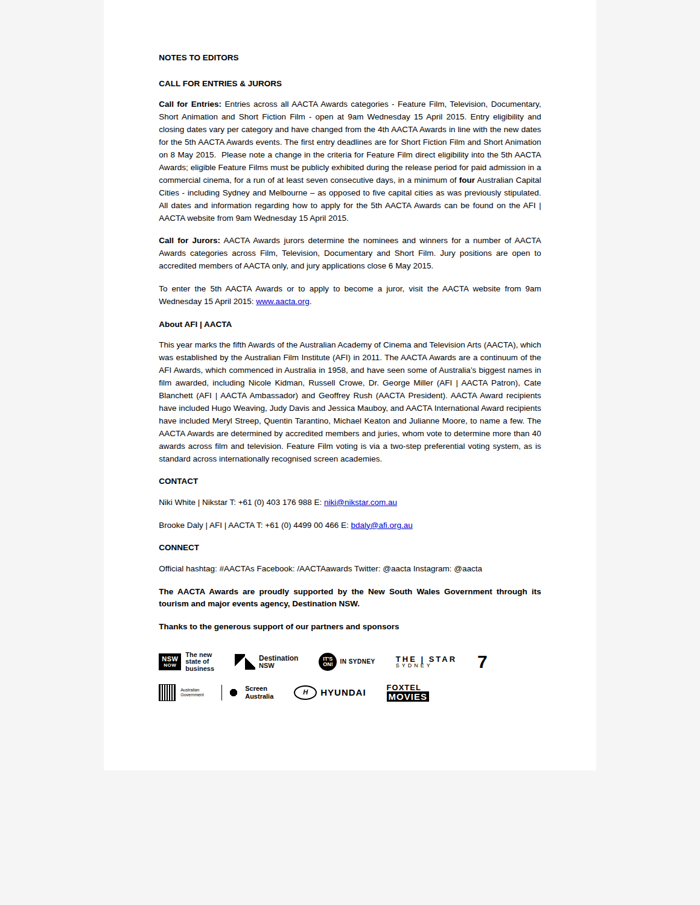NOTES TO EDITORS
CALL FOR ENTRIES & JURORS
Call for Entries: Entries across all AACTA Awards categories - Feature Film, Television, Documentary, Short Animation and Short Fiction Film - open at 9am Wednesday 15 April 2015. Entry eligibility and closing dates vary per category and have changed from the 4th AACTA Awards in line with the new dates for the 5th AACTA Awards events. The first entry deadlines are for Short Fiction Film and Short Animation on 8 May 2015. Please note a change in the criteria for Feature Film direct eligibility into the 5th AACTA Awards; eligible Feature Films must be publicly exhibited during the release period for paid admission in a commercial cinema, for a run of at least seven consecutive days, in a minimum of four Australian Capital Cities - including Sydney and Melbourne – as opposed to five capital cities as was previously stipulated. All dates and information regarding how to apply for the 5th AACTA Awards can be found on the AFI | AACTA website from 9am Wednesday 15 April 2015.
Call for Jurors: AACTA Awards jurors determine the nominees and winners for a number of AACTA Awards categories across Film, Television, Documentary and Short Film. Jury positions are open to accredited members of AACTA only, and jury applications close 6 May 2015.
To enter the 5th AACTA Awards or to apply to become a juror, visit the AACTA website from 9am Wednesday 15 April 2015: www.aacta.org.
About AFI | AACTA
This year marks the fifth Awards of the Australian Academy of Cinema and Television Arts (AACTA), which was established by the Australian Film Institute (AFI) in 2011. The AACTA Awards are a continuum of the AFI Awards, which commenced in Australia in 1958, and have seen some of Australia’s biggest names in film awarded, including Nicole Kidman, Russell Crowe, Dr. George Miller (AFI | AACTA Patron), Cate Blanchett (AFI | AACTA Ambassador) and Geoffrey Rush (AACTA President). AACTA Award recipients have included Hugo Weaving, Judy Davis and Jessica Mauboy, and AACTA International Award recipients have included Meryl Streep, Quentin Tarantino, Michael Keaton and Julianne Moore, to name a few. The AACTA Awards are determined by accredited members and juries, whom vote to determine more than 40 awards across film and television. Feature Film voting is via a two-step preferential voting system, as is standard across internationally recognised screen academies.
CONTACT
Niki White | Nikstar T: +61 (0) 403 176 988 E: niki@nikstar.com.au
Brooke Daly | AFI | AACTA T: +61 (0) 4499 00 466 E: bdaly@afi.org.au
CONNECT
Official hashtag: #AACTAs Facebook: /AACTAawards Twitter: @aacta Instagram: @aacta
The AACTA Awards are proudly supported by the New South Wales Government through its tourism and major events agency, Destination NSW.
Thanks to the generous support of our partners and sponsors
NSWNOW
The new
state of
business
DestinationNSW
IT'S
ON!
IN SYDNEY
THE | STAR
SYDNEY
7
Australian Government
Screen
Australia
H
HYUNDAI
FOXTEL
MOVIES